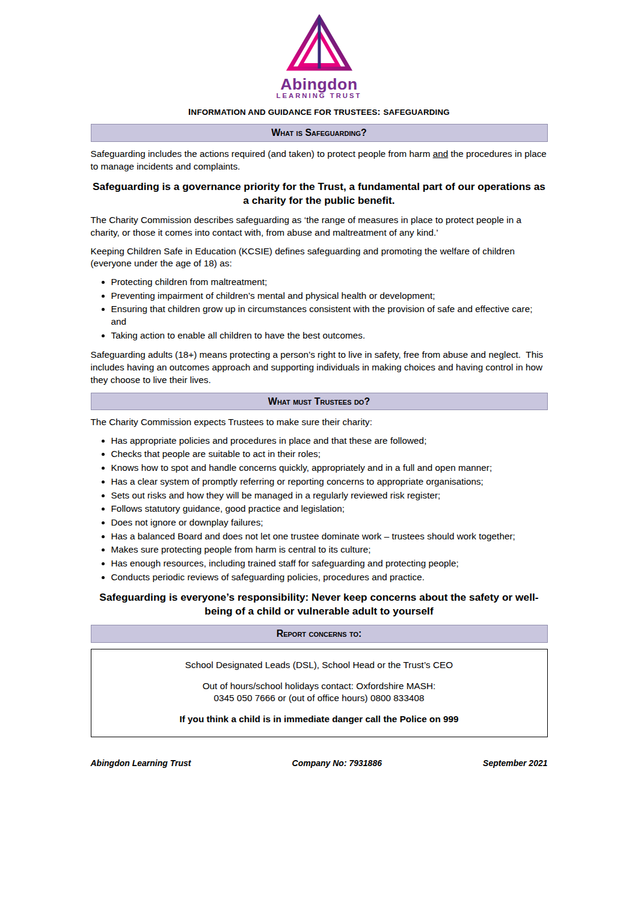Abingdon
LEARNING TRUST
INFORMATION AND GUIDANCE FOR TRUSTEES: SAFEGUARDING
What is Safeguarding?
Safeguarding includes the actions required (and taken) to protect people from harm and the procedures in place to manage incidents and complaints.
Safeguarding is a governance priority for the Trust, a fundamental part of our operations as a charity for the public benefit.
The Charity Commission describes safeguarding as ‘the range of measures in place to protect people in a charity, or those it comes into contact with, from abuse and maltreatment of any kind.’
Keeping Children Safe in Education (KCSIE) defines safeguarding and promoting the welfare of children (everyone under the age of 18) as:
Protecting children from maltreatment;
Preventing impairment of children’s mental and physical health or development;
Ensuring that children grow up in circumstances consistent with the provision of safe and effective care; and
Taking action to enable all children to have the best outcomes.
Safeguarding adults (18+) means protecting a person’s right to live in safety, free from abuse and neglect. This includes having an outcomes approach and supporting individuals in making choices and having control in how they choose to live their lives.
What must Trustees do?
The Charity Commission expects Trustees to make sure their charity:
Has appropriate policies and procedures in place and that these are followed;
Checks that people are suitable to act in their roles;
Knows how to spot and handle concerns quickly, appropriately and in a full and open manner;
Has a clear system of promptly referring or reporting concerns to appropriate organisations;
Sets out risks and how they will be managed in a regularly reviewed risk register;
Follows statutory guidance, good practice and legislation;
Does not ignore or downplay failures;
Has a balanced Board and does not let one trustee dominate work – trustees should work together;
Makes sure protecting people from harm is central to its culture;
Has enough resources, including trained staff for safeguarding and protecting people;
Conducts periodic reviews of safeguarding policies, procedures and practice.
Safeguarding is everyone’s responsibility: Never keep concerns about the safety or well-being of a child or vulnerable adult to yourself
Report concerns to:
School Designated Leads (DSL), School Head or the Trust’s CEO
Out of hours/school holidays contact: Oxfordshire MASH:
0345 050 7666 or (out of office hours) 0800 833408
If you think a child is in immediate danger call the Police on 999
Abingdon Learning Trust Company No: 7931886 September 2021